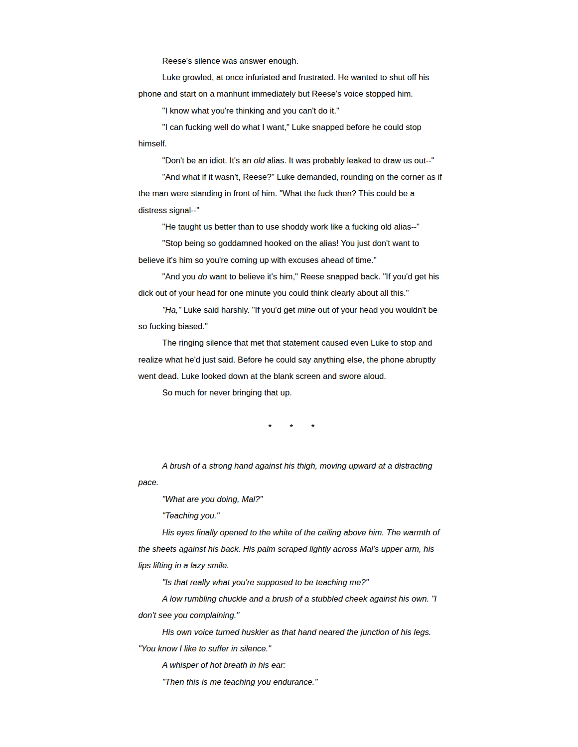Reese's silence was answer enough.
Luke growled, at once infuriated and frustrated. He wanted to shut off his phone and start on a manhunt immediately but Reese's voice stopped him.
"I know what you're thinking and you can't do it."
"I can fucking well do what I want," Luke snapped before he could stop himself.
"Don't be an idiot. It's an old alias. It was probably leaked to draw us out--"
"And what if it wasn't, Reese?" Luke demanded, rounding on the corner as if the man were standing in front of him. "What the fuck then? This could be a distress signal--"
"He taught us better than to use shoddy work like a fucking old alias--"
"Stop being so goddamned hooked on the alias! You just don't want to believe it's him so you're coming up with excuses ahead of time."
"And you do want to believe it's him," Reese snapped back. "If you'd get his dick out of your head for one minute you could think clearly about all this."
"Ha," Luke said harshly. "If you'd get mine out of your head you wouldn't be so fucking biased."
The ringing silence that met that statement caused even Luke to stop and realize what he'd just said. Before he could say anything else, the phone abruptly went dead. Luke looked down at the blank screen and swore aloud.
So much for never bringing that up.
***
A brush of a strong hand against his thigh, moving upward at a distracting pace.
"What are you doing, Mal?"
"Teaching you."
His eyes finally opened to the white of the ceiling above him. The warmth of the sheets against his back. His palm scraped lightly across Mal's upper arm, his lips lifting in a lazy smile.
"Is that really what you're supposed to be teaching me?"
A low rumbling chuckle and a brush of a stubbled cheek against his own. "I don't see you complaining."
His own voice turned huskier as that hand neared the junction of his legs. "You know I like to suffer in silence."
A whisper of hot breath in his ear:
"Then this is me teaching you endurance."